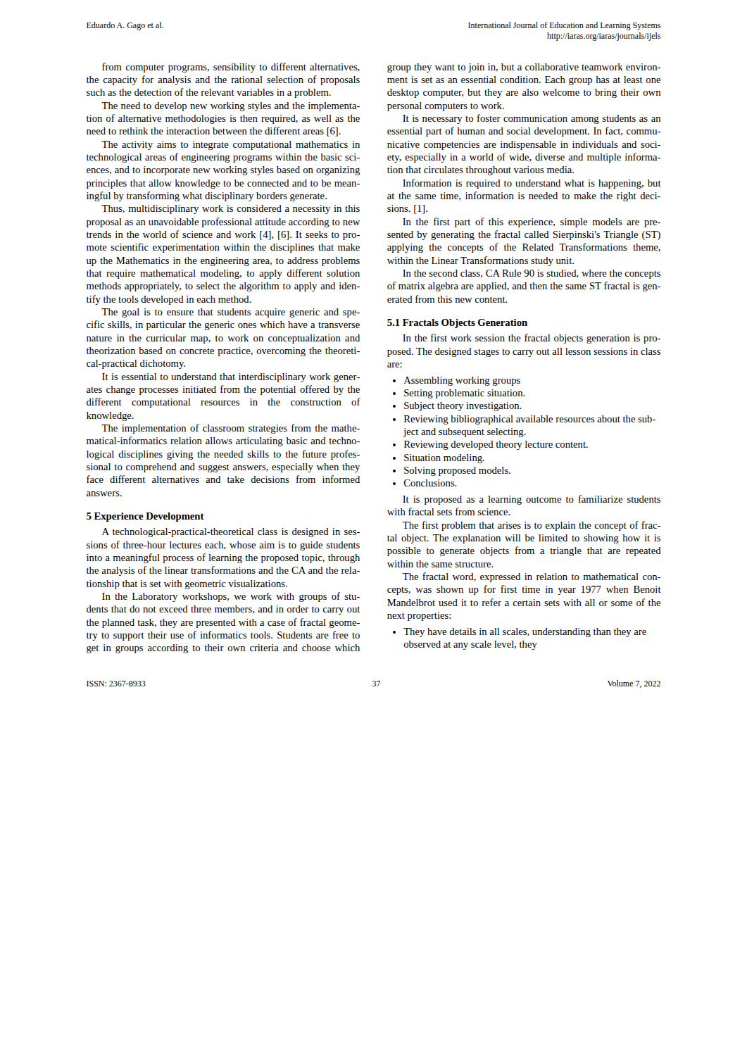Eduardo A. Gago et al.
International Journal of Education and Learning Systems
http://iaras.org/iaras/journals/ijels
from computer programs, sensibility to different alternatives, the capacity for analysis and the rational selection of proposals such as the detection of the relevant variables in a problem.
The need to develop new working styles and the implementation of alternative methodologies is then required, as well as the need to rethink the interaction between the different areas [6].
The activity aims to integrate computational mathematics in technological areas of engineering programs within the basic sciences, and to incorporate new working styles based on organizing principles that allow knowledge to be connected and to be meaningful by transforming what disciplinary borders generate.
Thus, multidisciplinary work is considered a necessity in this proposal as an unavoidable professional attitude according to new trends in the world of science and work [4], [6]. It seeks to promote scientific experimentation within the disciplines that make up the Mathematics in the engineering area, to address problems that require mathematical modeling, to apply different solution methods appropriately, to select the algorithm to apply and identify the tools developed in each method.
The goal is to ensure that students acquire generic and specific skills, in particular the generic ones which have a transverse nature in the curricular map, to work on conceptualization and theorization based on concrete practice, overcoming the theoretical-practical dichotomy.
It is essential to understand that interdisciplinary work generates change processes initiated from the potential offered by the different computational resources in the construction of knowledge.
The implementation of classroom strategies from the mathematical-informatics relation allows articulating basic and technological disciplines giving the needed skills to the future professional to comprehend and suggest answers, especially when they face different alternatives and take decisions from informed answers.
5 Experience Development
A technological-practical-theoretical class is designed in sessions of three-hour lectures each, whose aim is to guide students into a meaningful process of learning the proposed topic, through the analysis of the linear transformations and the CA and the relationship that is set with geometric visualizations.
In the Laboratory workshops, we work with groups of students that do not exceed three members, and in order to carry out the planned task, they are presented with a case of fractal geometry to support their use of informatics tools. Students are free to get in groups according to their own criteria and choose which group they want to join in, but a collaborative teamwork environment is set as an essential condition. Each group has at least one desktop computer, but they are also welcome to bring their own personal computers to work.
It is necessary to foster communication among students as an essential part of human and social development. In fact, communicative competencies are indispensable in individuals and society, especially in a world of wide, diverse and multiple information that circulates throughout various media.
Information is required to understand what is happening, but at the same time, information is needed to make the right decisions. [1].
In the first part of this experience, simple models are presented by generating the fractal called Sierpinski's Triangle (ST) applying the concepts of the Related Transformations theme, within the Linear Transformations study unit.
In the second class, CA Rule 90 is studied, where the concepts of matrix algebra are applied, and then the same ST fractal is generated from this new content.
5.1 Fractals Objects Generation
In the first work session the fractal objects generation is proposed. The designed stages to carry out all lesson sessions in class are:
Assembling working groups
Setting problematic situation.
Subject theory investigation.
Reviewing bibliographical available resources about the subject and subsequent selecting.
Reviewing developed theory lecture content.
Situation modeling.
Solving proposed models.
Conclusions.
It is proposed as a learning outcome to familiarize students with fractal sets from science.
The first problem that arises is to explain the concept of fractal object. The explanation will be limited to showing how it is possible to generate objects from a triangle that are repeated within the same structure.
The fractal word, expressed in relation to mathematical concepts, was shown up for first time in year 1977 when Benoit Mandelbrot used it to refer a certain sets with all or some of the next properties:
They have details in all scales, understanding than they are observed at any scale level, they
ISSN: 2367-8933
37
Volume 7, 2022